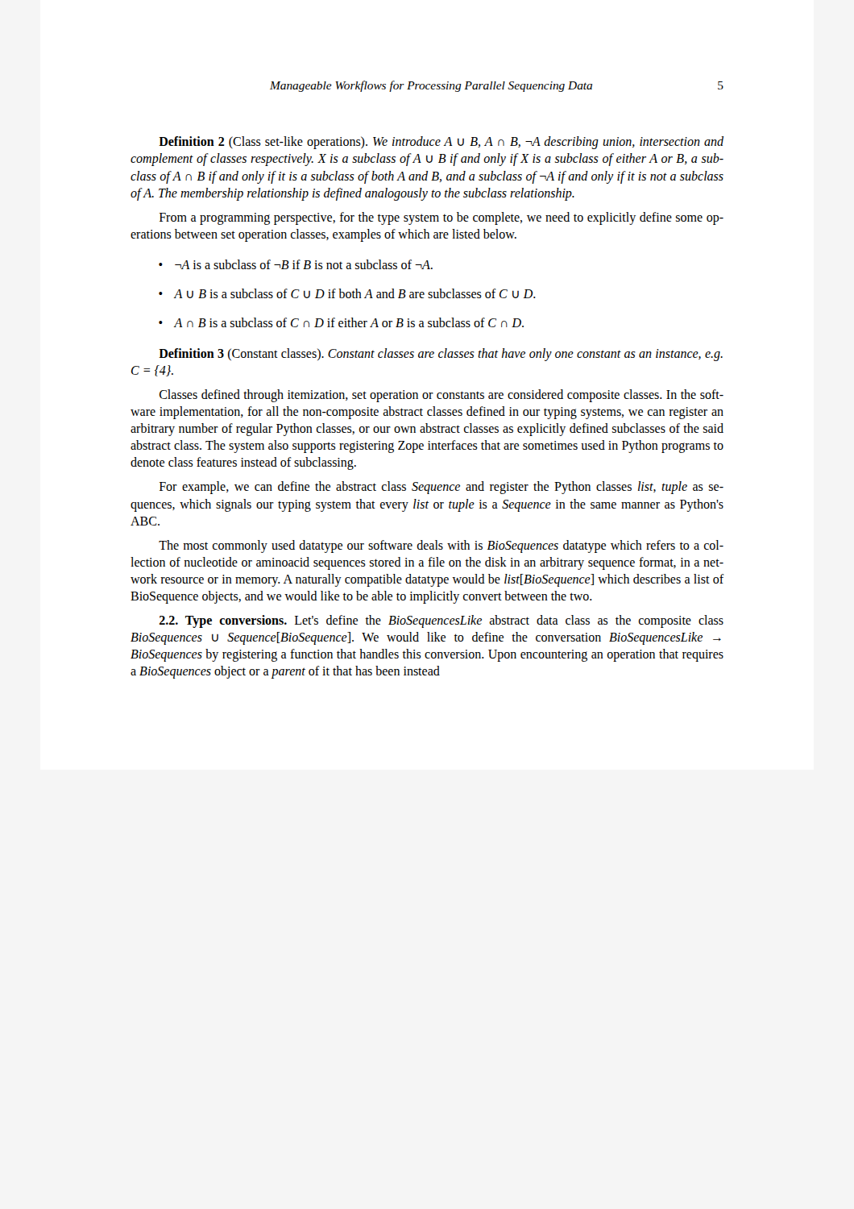Manageable Workflows for Processing Parallel Sequencing Data 5
Definition 2 (Class set-like operations). We introduce A ∪ B, A ∩ B, ¬A describing union, intersection and complement of classes respectively. X is a subclass of A ∪ B if and only if X is a subclass of either A or B, a subclass of A ∩ B if and only if it is a subclass of both A and B, and a subclass of ¬A if and only if it is not a subclass of A. The membership relationship is defined analogously to the subclass relationship.
From a programming perspective, for the type system to be complete, we need to explicitly define some operations between set operation classes, examples of which are listed below.
¬A is a subclass of ¬B if B is not a subclass of ¬A.
A ∪ B is a subclass of C ∪ D if both A and B are subclasses of C ∪ D.
A ∩ B is a subclass of C ∩ D if either A or B is a subclass of C ∩ D.
Definition 3 (Constant classes). Constant classes are classes that have only one constant as an instance, e.g. C = {4}.
Classes defined through itemization, set operation or constants are considered composite classes. In the software implementation, for all the non-composite abstract classes defined in our typing systems, we can register an arbitrary number of regular Python classes, or our own abstract classes as explicitly defined subclasses of the said abstract class. The system also supports registering Zope interfaces that are sometimes used in Python programs to denote class features instead of subclassing.
For example, we can define the abstract class Sequence and register the Python classes list, tuple as sequences, which signals our typing system that every list or tuple is a Sequence in the same manner as Python's ABC.
The most commonly used datatype our software deals with is BioSequences datatype which refers to a collection of nucleotide or aminoacid sequences stored in a file on the disk in an arbitrary sequence format, in a network resource or in memory. A naturally compatible datatype would be list[BioSequence] which describes a list of BioSequence objects, and we would like to be able to implicitly convert between the two.
2.2. Type conversions. Let's define the BioSequencesLike abstract data class as the composite class BioSequences ∪ Sequence[BioSequence]. We would like to define the conversation BioSequencesLike → BioSequences by registering a function that handles this conversion. Upon encountering an operation that requires a BioSequences object or a parent of it that has been instead